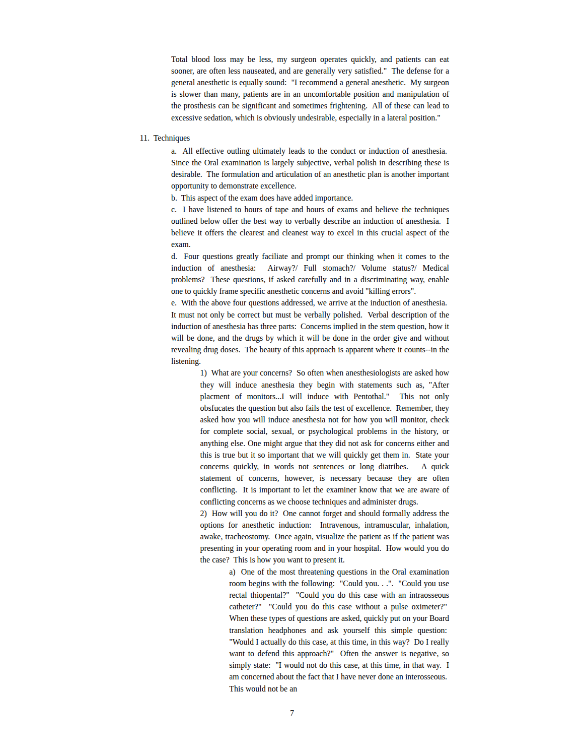Total blood loss may be less, my surgeon operates quickly, and patients can eat sooner, are often less nauseated, and are generally very satisfied." The defense for a general anesthetic is equally sound: "I recommend a general anesthetic. My surgeon is slower than many, patients are in an uncomfortable position and manipulation of the prosthesis can be significant and sometimes frightening. All of these can lead to excessive sedation, which is obviously undesirable, especially in a lateral position."
11. Techniques
a. All effective outling ultimately leads to the conduct or induction of anesthesia. Since the Oral examination is largely subjective, verbal polish in describing these is desirable. The formulation and articulation of an anesthetic plan is another important opportunity to demonstrate excellence.
b. This aspect of the exam does have added importance.
c. I have listened to hours of tape and hours of exams and believe the techniques outlined below offer the best way to verbally describe an induction of anesthesia. I believe it offers the clearest and cleanest way to excel in this crucial aspect of the exam.
d. Four questions greatly faciliate and prompt our thinking when it comes to the induction of anesthesia: Airway?/ Full stomach?/ Volume status?/ Medical problems? These questions, if asked carefully and in a discriminating way, enable one to quickly frame specific anesthetic concerns and avoid "killing errors".
e. With the above four questions addressed, we arrive at the induction of anesthesia. It must not only be correct but must be verbally polished. Verbal description of the induction of anesthesia has three parts: Concerns implied in the stem question, how it will be done, and the drugs by which it will be done in the order give and without revealing drug doses. The beauty of this approach is apparent where it counts--in the listening.
1) What are your concerns? So often when anesthesiologists are asked how they will induce anesthesia they begin with statements such as, "After placment of monitors...I will induce with Pentothal." This not only obsfucates the question but also fails the test of excellence. Remember, they asked how you will induce anesthesia not for how you will monitor, check for complete social, sexual, or psychological problems in the history, or anything else. One might argue that they did not ask for concerns either and this is true but it so important that we will quickly get them in. State your concerns quickly, in words not sentences or long diatribes. A quick statement of concerns, however, is necessary because they are often conflicting. It is important to let the examiner know that we are aware of conflicting concerns as we choose techniques and administer drugs.
2) How will you do it? One cannot forget and should formally address the options for anesthetic induction: Intravenous, intramuscular, inhalation, awake, tracheostomy. Once again, visualize the patient as if the patient was presenting in your operating room and in your hospital. How would you do the case? This is how you want to present it.
a) One of the most threatening questions in the Oral examination room begins with the following: "Could you. . .". "Could you use rectal thiopental?" "Could you do this case with an intraosseous catheter?" "Could you do this case without a pulse oximeter?" When these types of questions are asked, quickly put on your Board translation headphones and ask yourself this simple question: "Would I actually do this case, at this time, in this way? Do I really want to defend this approach?" Often the answer is negative, so simply state: "I would not do this case, at this time, in that way. I am concerned about the fact that I have never done an interosseous. This would not be an
7